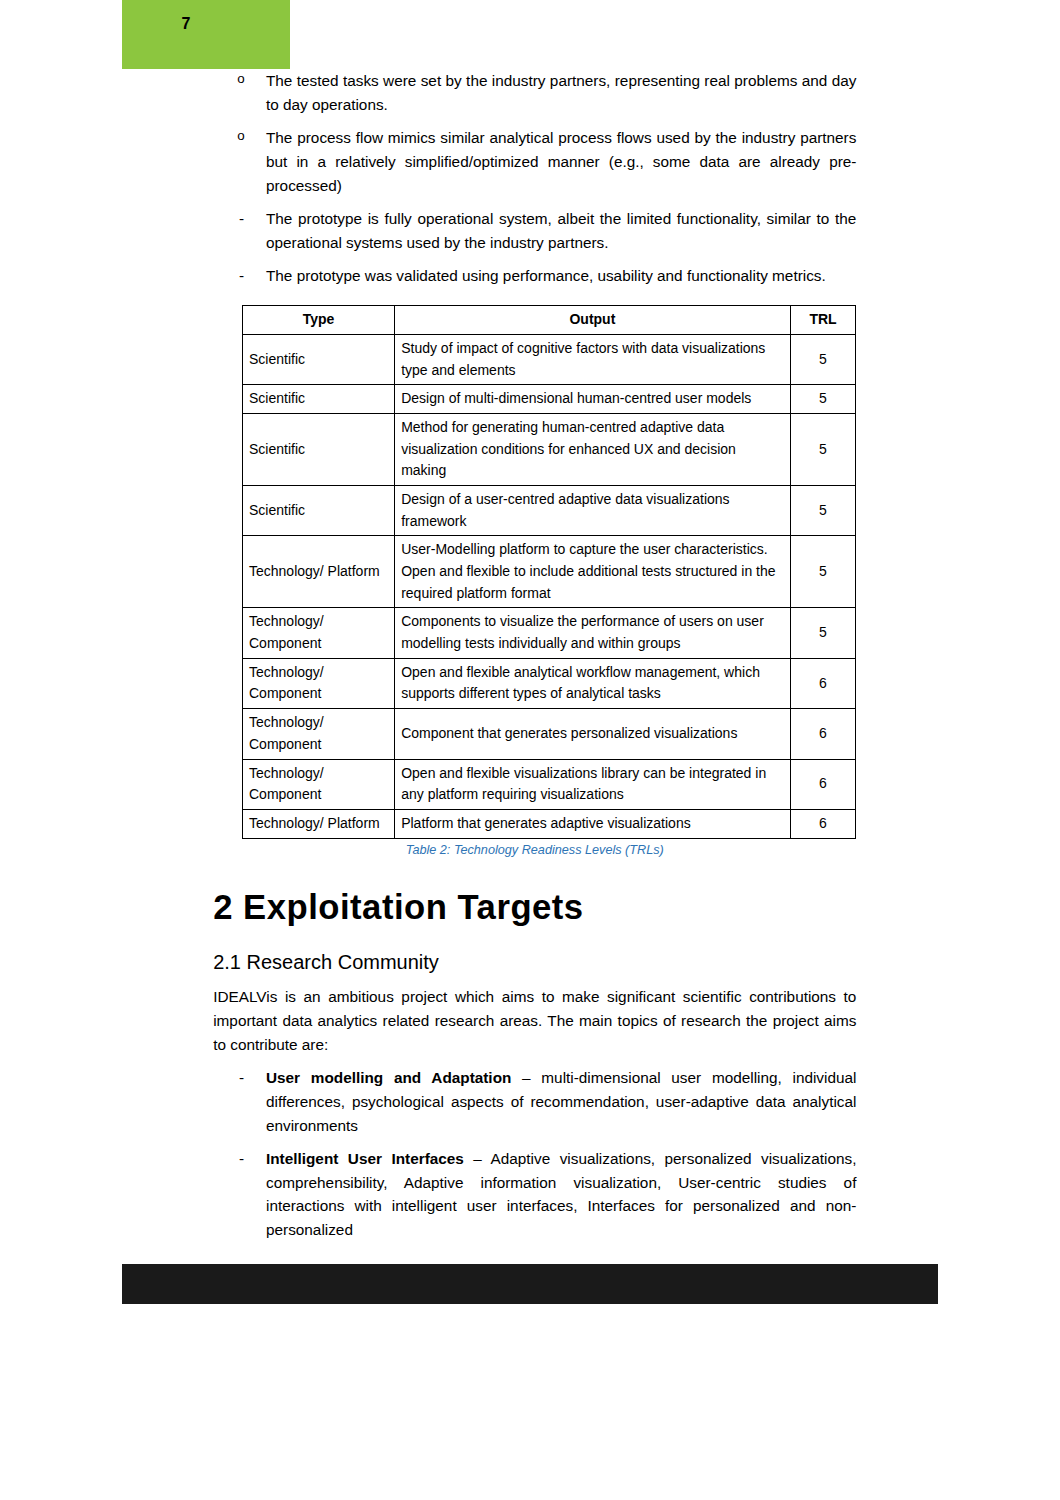7
The tested tasks were set by the industry partners, representing real problems and day to day operations.
The process flow mimics similar analytical process flows used by the industry partners but in a relatively simplified/optimized manner (e.g., some data are already pre-processed)
The prototype is fully operational system, albeit the limited functionality, similar to the operational systems used by the industry partners.
The prototype was validated using performance, usability and functionality metrics.
| Type | Output | TRL |
| --- | --- | --- |
| Scientific | Study of impact of cognitive factors with data visualizations type and elements | 5 |
| Scientific | Design of multi-dimensional human-centred user models | 5 |
| Scientific | Method for generating human-centred adaptive data visualization conditions for enhanced UX and decision making | 5 |
| Scientific | Design of a user-centred adaptive data visualizations framework | 5 |
| Technology/ Platform | User-Modelling platform to capture the user characteristics. Open and flexible to include additional tests structured in the required platform format | 5 |
| Technology/ Component | Components to visualize the performance of users on user modelling tests individually and within groups | 5 |
| Technology/ Component | Open and flexible analytical workflow management, which supports different types of analytical tasks | 6 |
| Technology/ Component | Component that generates personalized visualizations | 6 |
| Technology/ Component | Open and flexible visualizations library can be integrated in any platform requiring visualizations | 6 |
| Technology/ Platform | Platform that generates adaptive visualizations | 6 |
Table 2: Technology Readiness Levels (TRLs)
2 Exploitation Targets
2.1 Research Community
IDEALVis is an ambitious project which aims to make significant scientific contributions to important data analytics related research areas. The main topics of research the project aims to contribute are:
User modelling and Adaptation – multi-dimensional user modelling, individual differences, psychological aspects of recommendation, user-adaptive data analytical environments
Intelligent User Interfaces – Adaptive visualizations, personalized visualizations, comprehensibility, Adaptive information visualization, User-centric studies of interactions with intelligent user interfaces, Interfaces for personalized and non-personalized